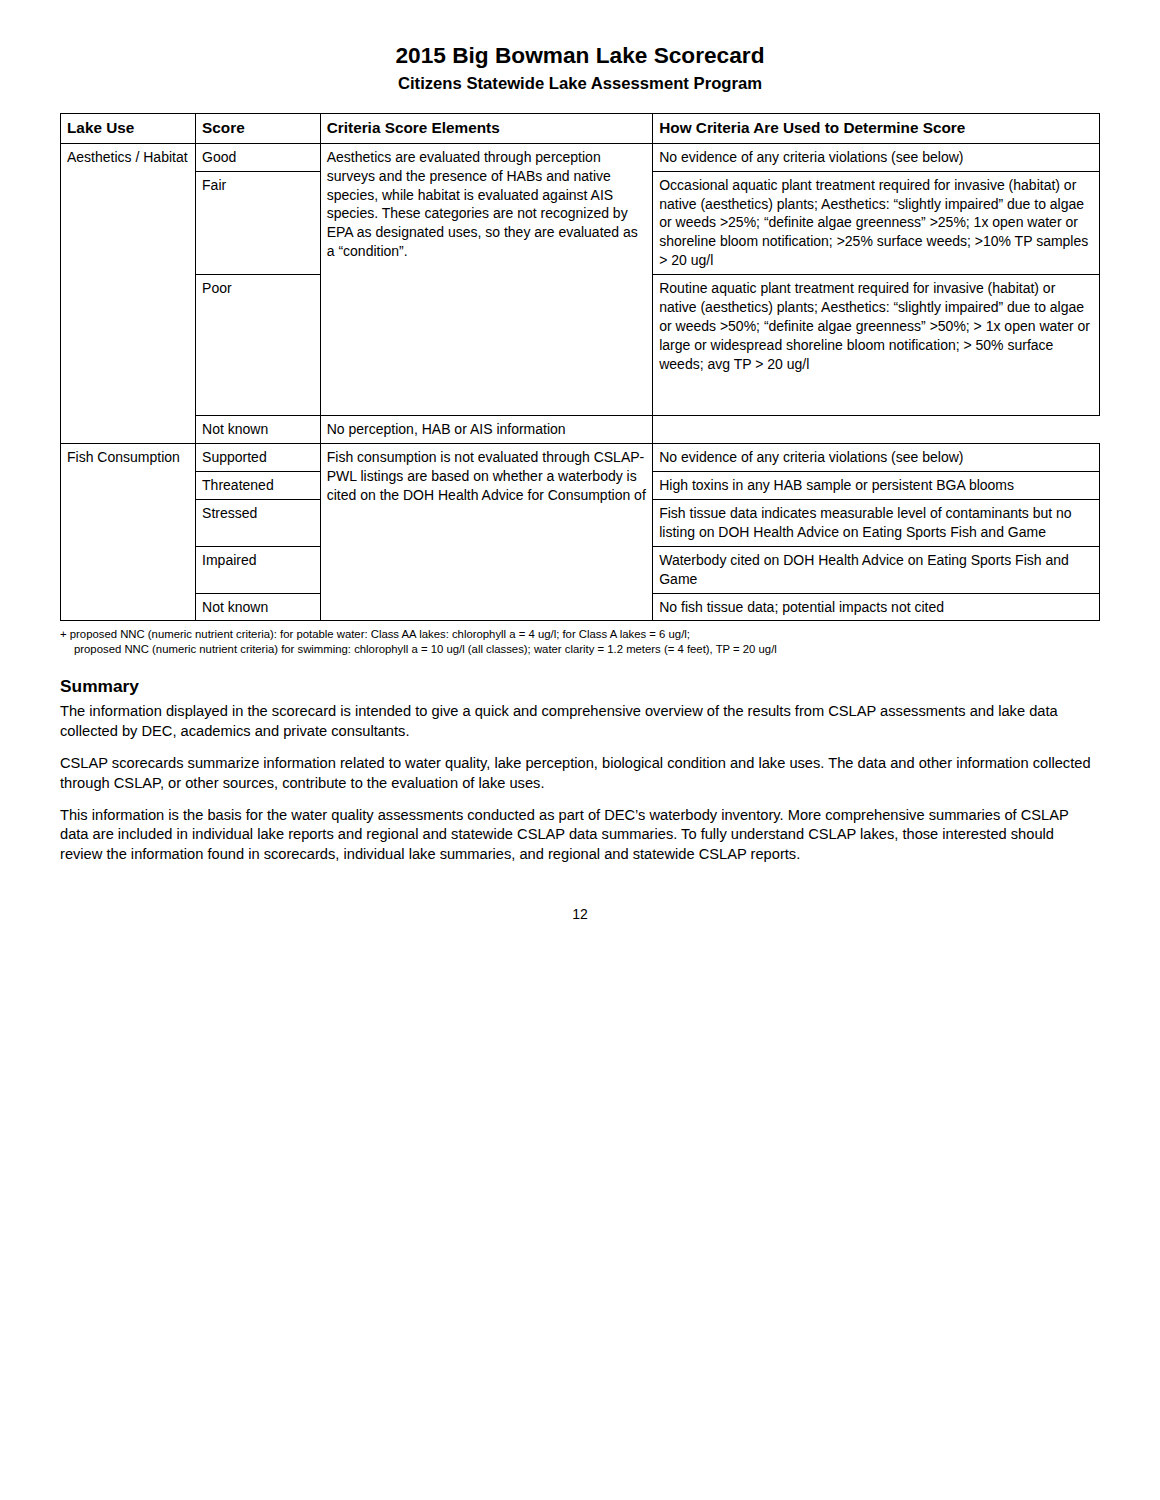2015 Big Bowman Lake Scorecard
Citizens Statewide Lake Assessment Program
| Lake Use | Score | Criteria Score Elements | How Criteria Are Used to Determine Score |
| --- | --- | --- | --- |
| Aesthetics / Habitat | Good | Aesthetics are evaluated through perception surveys and the presence of HABs and native species, while habitat is evaluated against AIS species. These categories are not recognized by EPA as designated uses, so they are evaluated as a “condition”. | No evidence of any criteria violations (see below) |
| Fair | Occasional aquatic plant treatment required for invasive (habitat) or native (aesthetics) plants; Aesthetics: “slightly impaired” due to algae or weeds >25%; “definite algae greenness” >25%; 1x open water or shoreline bloom notification; >25% surface weeds; >10% TP samples > 20 ug/l |
| Poor | Routine aquatic plant treatment required for invasive (habitat) or native (aesthetics) plants; Aesthetics: “slightly impaired” due to algae or weeds >50%; “definite algae greenness” >50%; > 1x open water or large or widespread shoreline bloom notification; > 50% surface weeds; avg TP > 20 ug/l |
| Not known | No perception, HAB or AIS information |
| Fish Consumption | Supported | Fish consumption is not evaluated through CSLAP- PWL listings are based on whether a waterbody is cited on the DOH Health Advice for Consumption of | No evidence of any criteria violations (see below) |
| Threatened | High toxins in any HAB sample or persistent BGA blooms |
| Stressed | Fish tissue data indicates measurable level of contaminants but no listing on DOH Health Advice on Eating Sports Fish and Game |
| Impaired | Waterbody cited on DOH Health Advice on Eating Sports Fish and Game |
| Not known | No fish tissue data; potential impacts not cited |
+ proposed NNC (numeric nutrient criteria): for potable water: Class AA lakes: chlorophyll a = 4 ug/l; for Class A lakes = 6 ug/l;
proposed NNC (numeric nutrient criteria) for swimming: chlorophyll a = 10 ug/l (all classes); water clarity = 1.2 meters (= 4 feet), TP = 20 ug/l
Summary
The information displayed in the scorecard is intended to give a quick and comprehensive overview of the results from CSLAP assessments and lake data collected by DEC, academics and private consultants.
CSLAP scorecards summarize information related to water quality, lake perception, biological condition and lake uses. The data and other information collected through CSLAP, or other sources, contribute to the evaluation of lake uses.
This information is the basis for the water quality assessments conducted as part of DEC’s waterbody inventory. More comprehensive summaries of CSLAP data are included in individual lake reports and regional and statewide CSLAP data summaries. To fully understand CSLAP lakes, those interested should review the information found in scorecards, individual lake summaries, and regional and statewide CSLAP reports.
12